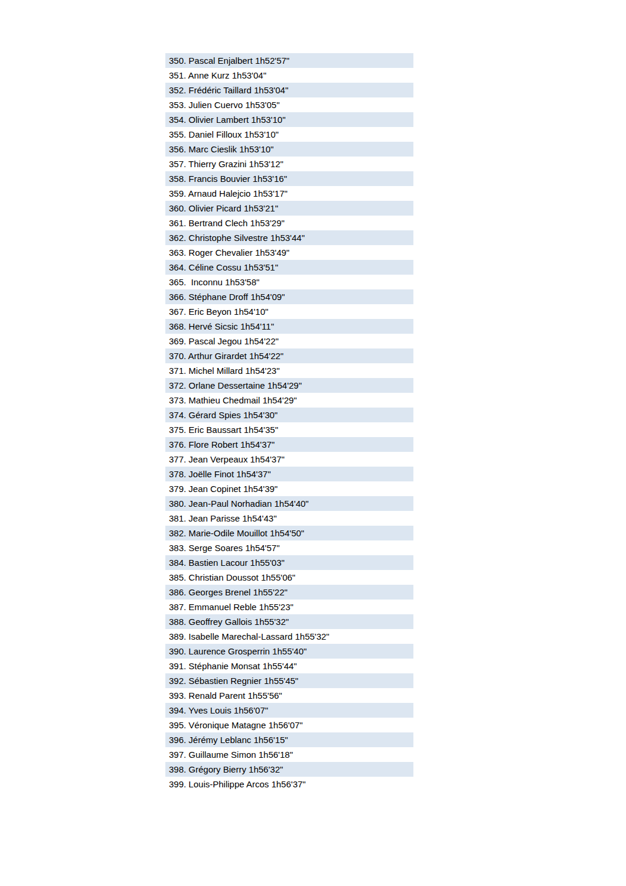| 350. Pascal Enjalbert 1h52'57" |
| 351. Anne Kurz 1h53'04" |
| 352. Frédéric Taillard 1h53'04" |
| 353. Julien Cuervo 1h53'05" |
| 354. Olivier Lambert 1h53'10" |
| 355. Daniel Filloux 1h53'10" |
| 356. Marc Cieslik 1h53'10" |
| 357. Thierry Grazini 1h53'12" |
| 358. Francis Bouvier 1h53'16" |
| 359. Arnaud Halejcio 1h53'17" |
| 360. Olivier Picard 1h53'21" |
| 361. Bertrand Clech 1h53'29" |
| 362. Christophe Silvestre 1h53'44" |
| 363. Roger Chevalier 1h53'49" |
| 364. Céline Cossu 1h53'51" |
| 365. Inconnu 1h53'58" |
| 366. Stéphane Droff 1h54'09" |
| 367. Eric Beyon 1h54'10" |
| 368. Hervé Sicsic 1h54'11" |
| 369. Pascal Jegou 1h54'22" |
| 370. Arthur Girardet 1h54'22" |
| 371. Michel Millard 1h54'23" |
| 372. Orlane Dessertaine 1h54'29" |
| 373. Mathieu Chedmail 1h54'29" |
| 374. Gérard Spies 1h54'30" |
| 375. Eric Baussart 1h54'35" |
| 376. Flore Robert 1h54'37" |
| 377. Jean Verpeaux 1h54'37" |
| 378. Joëlle Finot 1h54'37" |
| 379. Jean Copinet 1h54'39" |
| 380. Jean-Paul Norhadian 1h54'40" |
| 381. Jean Parisse 1h54'43" |
| 382. Marie-Odile Mouillot 1h54'50" |
| 383. Serge Soares 1h54'57" |
| 384. Bastien Lacour 1h55'03" |
| 385. Christian Doussot 1h55'06" |
| 386. Georges Brenel 1h55'22" |
| 387. Emmanuel Reble 1h55'23" |
| 388. Geoffrey Gallois 1h55'32" |
| 389. Isabelle Marechal-Lassard 1h55'32" |
| 390. Laurence Grosperrin 1h55'40" |
| 391. Stéphanie Monsat 1h55'44" |
| 392. Sébastien Regnier 1h55'45" |
| 393. Renald Parent 1h55'56" |
| 394. Yves Louis 1h56'07" |
| 395. Véronique Matagne 1h56'07" |
| 396. Jérémy Leblanc 1h56'15" |
| 397. Guillaume Simon 1h56'18" |
| 398. Grégory Bierry 1h56'32" |
| 399. Louis-Philippe Arcos 1h56'37" |